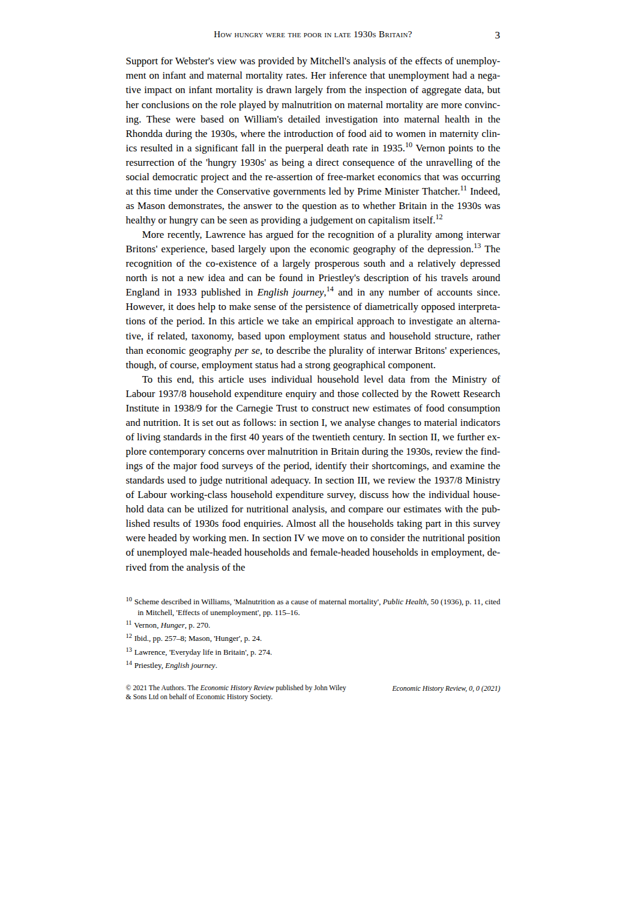How hungry were the poor in late 1930s Britain? 3
Support for Webster's view was provided by Mitchell's analysis of the effects of unemployment on infant and maternal mortality rates. Her inference that unemployment had a negative impact on infant mortality is drawn largely from the inspection of aggregate data, but her conclusions on the role played by malnutrition on maternal mortality are more convincing. These were based on William's detailed investigation into maternal health in the Rhondda during the 1930s, where the introduction of food aid to women in maternity clinics resulted in a significant fall in the puerperal death rate in 1935.10 Vernon points to the resurrection of the 'hungry 1930s' as being a direct consequence of the unravelling of the social democratic project and the re-assertion of free-market economics that was occurring at this time under the Conservative governments led by Prime Minister Thatcher.11 Indeed, as Mason demonstrates, the answer to the question as to whether Britain in the 1930s was healthy or hungry can be seen as providing a judgement on capitalism itself.12
More recently, Lawrence has argued for the recognition of a plurality among interwar Britons' experience, based largely upon the economic geography of the depression.13 The recognition of the co-existence of a largely prosperous south and a relatively depressed north is not a new idea and can be found in Priestley's description of his travels around England in 1933 published in English journey,14 and in any number of accounts since. However, it does help to make sense of the persistence of diametrically opposed interpretations of the period. In this article we take an empirical approach to investigate an alternative, if related, taxonomy, based upon employment status and household structure, rather than economic geography per se, to describe the plurality of interwar Britons' experiences, though, of course, employment status had a strong geographical component.
To this end, this article uses individual household level data from the Ministry of Labour 1937/8 household expenditure enquiry and those collected by the Rowett Research Institute in 1938/9 for the Carnegie Trust to construct new estimates of food consumption and nutrition. It is set out as follows: in section I, we analyse changes to material indicators of living standards in the first 40 years of the twentieth century. In section II, we further explore contemporary concerns over malnutrition in Britain during the 1930s, review the findings of the major food surveys of the period, identify their shortcomings, and examine the standards used to judge nutritional adequacy. In section III, we review the 1937/8 Ministry of Labour working-class household expenditure survey, discuss how the individual household data can be utilized for nutritional analysis, and compare our estimates with the published results of 1930s food enquiries. Almost all the households taking part in this survey were headed by working men. In section IV we move on to consider the nutritional position of unemployed male-headed households and female-headed households in employment, derived from the analysis of the
10 Scheme described in Williams, 'Malnutrition as a cause of maternal mortality', Public Health, 50 (1936), p. 11, cited in Mitchell, 'Effects of unemployment', pp. 115–16.
11 Vernon, Hunger, p. 270.
12 Ibid., pp. 257–8; Mason, 'Hunger', p. 24.
13 Lawrence, 'Everyday life in Britain', p. 274.
14 Priestley, English journey.
© 2021 The Authors. The Economic History Review published by John Wiley & Sons Ltd on behalf of Economic History Society.
Economic History Review, 0, 0 (2021)